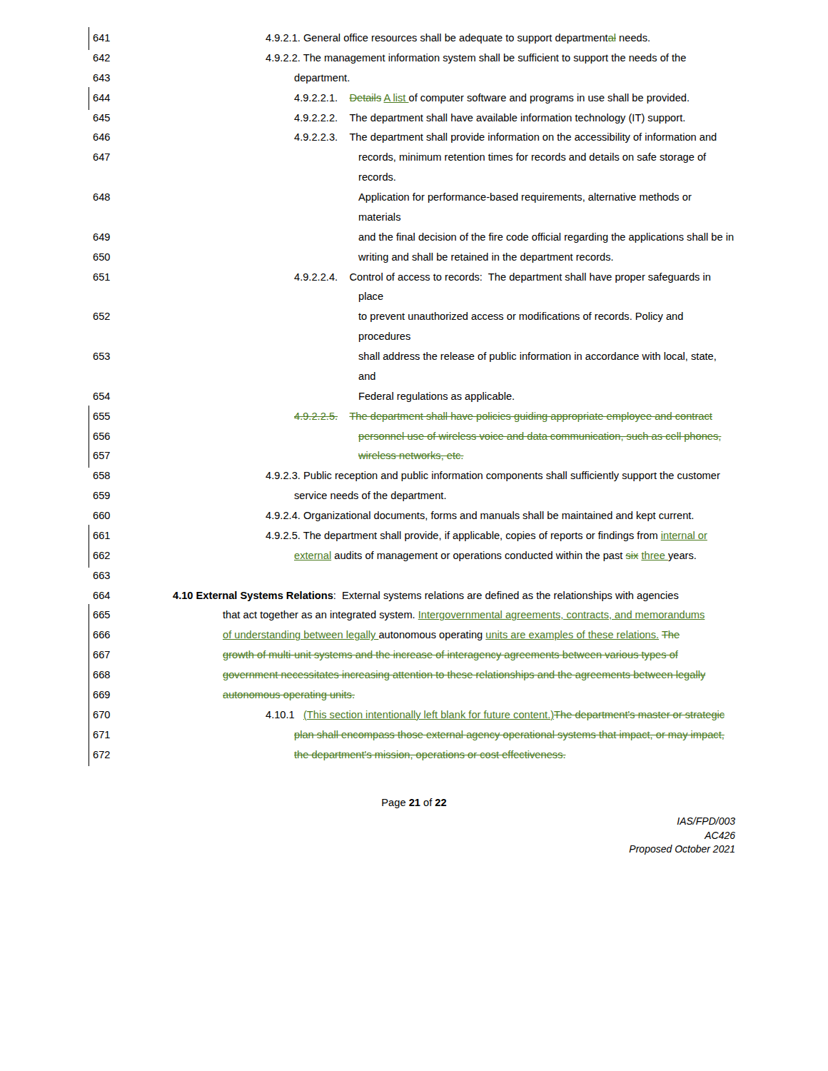641
4.9.2.1. General office resources shall be adequate to support departmental needs.
642
4.9.2.2. The management information system shall be sufficient to support the needs of the
643
department.
644
4.9.2.2.1. Details A list of computer software and programs in use shall be provided.
645
4.9.2.2.2. The department shall have available information technology (IT) support.
646
4.9.2.2.3. The department shall provide information on the accessibility of information and
647
records, minimum retention times for records and details on safe storage of records.
648
Application for performance-based requirements, alternative methods or materials
649
and the final decision of the fire code official regarding the applications shall be in
650
writing and shall be retained in the department records.
651
4.9.2.2.4. Control of access to records: The department shall have proper safeguards in place
652
to prevent unauthorized access or modifications of records. Policy and procedures
653
shall address the release of public information in accordance with local, state, and
654
Federal regulations as applicable.
655
4.9.2.2.5. The department shall have policies guiding appropriate employee and contract
656
personnel use of wireless voice and data communication, such as cell phones,
657
wireless networks, etc.
658
4.9.2.3. Public reception and public information components shall sufficiently support the customer
659
service needs of the department.
660
4.9.2.4. Organizational documents, forms and manuals shall be maintained and kept current.
661
4.9.2.5. The department shall provide, if applicable, copies of reports or findings from internal or
662
external audits of management or operations conducted within the past six three years.
663
664
4.10 External Systems Relations: External systems relations are defined as the relationships with agencies
665
that act together as an integrated system. Intergovernmental agreements, contracts, and memorandums
666
of understanding between legally autonomous operating units are examples of these relations. The
667
growth of multi-unit systems and the increase of interagency agreements between various types of
668
government necessitates increasing attention to these relationships and the agreements between legally
669
autonomous operating units.
670
4.10.1 (This section intentionally left blank for future content.) The department's master or strategic
671
plan shall encompass those external agency operational systems that impact, or may impact,
672
the department's mission, operations or cost effectiveness.
Page 21 of 22
IAS/FPD/003
AC426
Proposed October 2021